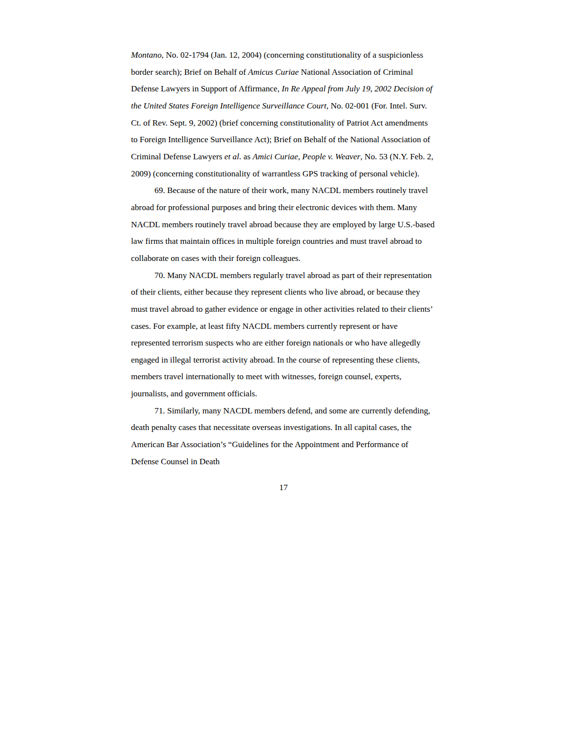Montano, No. 02-1794 (Jan. 12, 2004) (concerning constitutionality of a suspicionless border search); Brief on Behalf of Amicus Curiae National Association of Criminal Defense Lawyers in Support of Affirmance, In Re Appeal from July 19, 2002 Decision of the United States Foreign Intelligence Surveillance Court, No. 02-001 (For. Intel. Surv. Ct. of Rev. Sept. 9, 2002) (brief concerning constitutionality of Patriot Act amendments to Foreign Intelligence Surveillance Act); Brief on Behalf of the National Association of Criminal Defense Lawyers et al. as Amici Curiae, People v. Weaver, No. 53 (N.Y. Feb. 2, 2009) (concerning constitutionality of warrantless GPS tracking of personal vehicle).
69. Because of the nature of their work, many NACDL members routinely travel abroad for professional purposes and bring their electronic devices with them. Many NACDL members routinely travel abroad because they are employed by large U.S.-based law firms that maintain offices in multiple foreign countries and must travel abroad to collaborate on cases with their foreign colleagues.
70. Many NACDL members regularly travel abroad as part of their representation of their clients, either because they represent clients who live abroad, or because they must travel abroad to gather evidence or engage in other activities related to their clients’ cases. For example, at least fifty NACDL members currently represent or have represented terrorism suspects who are either foreign nationals or who have allegedly engaged in illegal terrorist activity abroad. In the course of representing these clients, members travel internationally to meet with witnesses, foreign counsel, experts, journalists, and government officials.
71. Similarly, many NACDL members defend, and some are currently defending, death penalty cases that necessitate overseas investigations. In all capital cases, the American Bar Association’s “Guidelines for the Appointment and Performance of Defense Counsel in Death
17